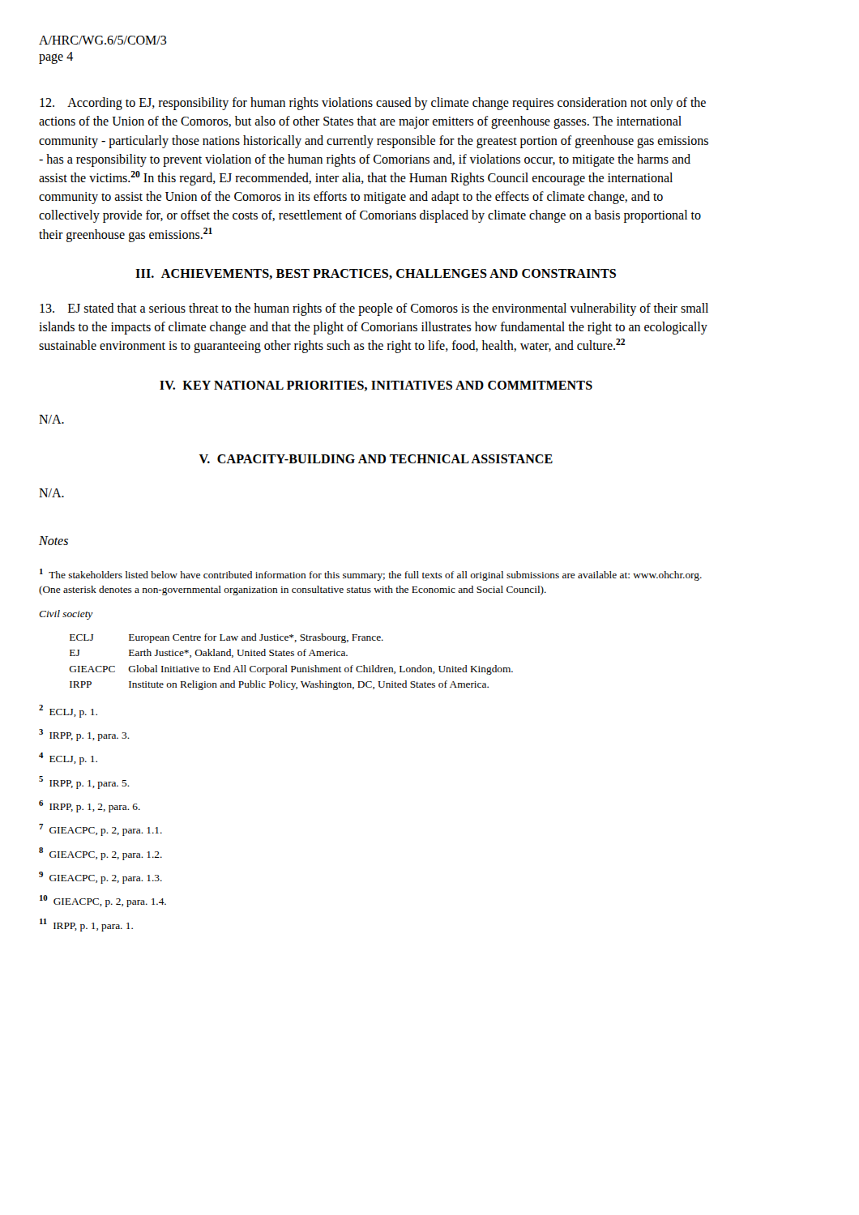A/HRC/WG.6/5/COM/3
page 4
12. According to EJ, responsibility for human rights violations caused by climate change requires consideration not only of the actions of the Union of the Comoros, but also of other States that are major emitters of greenhouse gasses. The international community - particularly those nations historically and currently responsible for the greatest portion of greenhouse gas emissions - has a responsibility to prevent violation of the human rights of Comorians and, if violations occur, to mitigate the harms and assist the victims.20 In this regard, EJ recommended, inter alia, that the Human Rights Council encourage the international community to assist the Union of the Comoros in its efforts to mitigate and adapt to the effects of climate change, and to collectively provide for, or offset the costs of, resettlement of Comorians displaced by climate change on a basis proportional to their greenhouse gas emissions.21
III. ACHIEVEMENTS, BEST PRACTICES, CHALLENGES AND CONSTRAINTS
13. EJ stated that a serious threat to the human rights of the people of Comoros is the environmental vulnerability of their small islands to the impacts of climate change and that the plight of Comorians illustrates how fundamental the right to an ecologically sustainable environment is to guaranteeing other rights such as the right to life, food, health, water, and culture.22
IV. KEY NATIONAL PRIORITIES, INITIATIVES AND COMMITMENTS
N/A.
V. CAPACITY-BUILDING AND TECHNICAL ASSISTANCE
N/A.
Notes
1 The stakeholders listed below have contributed information for this summary; the full texts of all original submissions are available at: www.ohchr.org. (One asterisk denotes a non-governmental organization in consultative status with the Economic and Social Council).
Civil society
| ECLJ | European Centre for Law and Justice*, Strasbourg, France. |
| EJ | Earth Justice*, Oakland, United States of America. |
| GIEACPC | Global Initiative to End All Corporal Punishment of Children, London, United Kingdom. |
| IRPP | Institute on Religion and Public Policy, Washington, DC, United States of America. |
2 ECLJ, p. 1.
3 IRPP, p. 1, para. 3.
4 ECLJ, p. 1.
5 IRPP, p. 1, para. 5.
6 IRPP, p. 1, 2, para. 6.
7 GIEACPC, p. 2, para. 1.1.
8 GIEACPC, p. 2, para. 1.2.
9 GIEACPC, p. 2, para. 1.3.
10 GIEACPC, p. 2, para. 1.4.
11 IRPP, p. 1, para. 1.